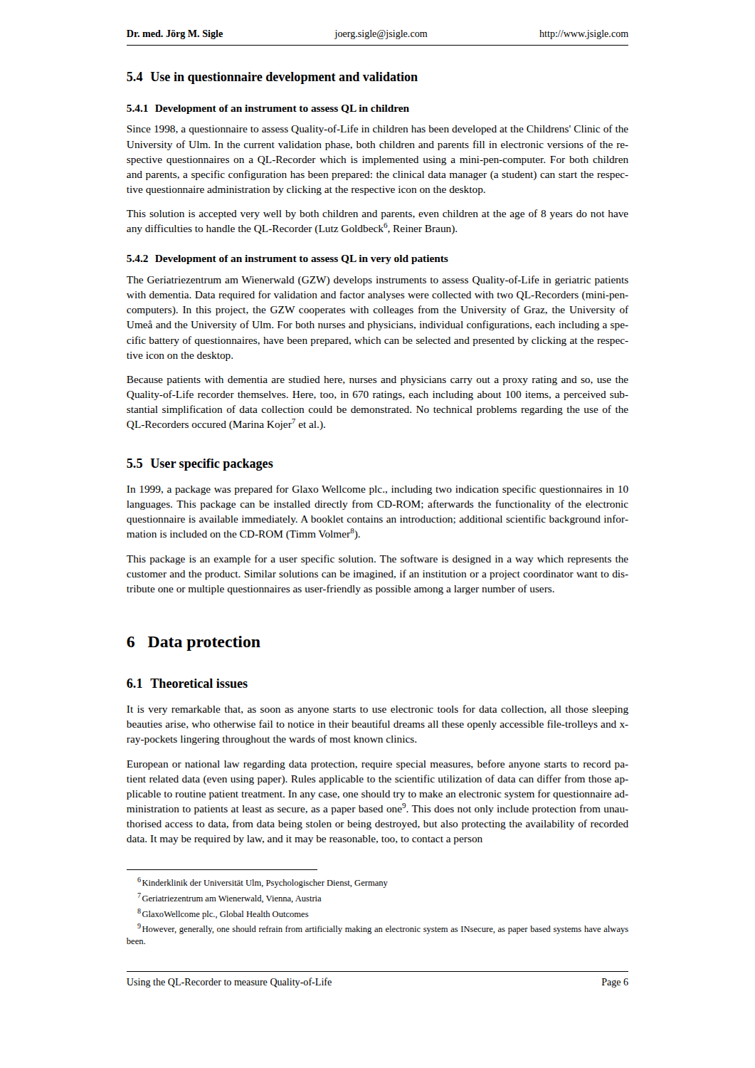Dr. med. Jörg M. Sigle joerg.sigle@jsigle.com http://www.jsigle.com
5.4 Use in questionnaire development and validation
5.4.1 Development of an instrument to assess QL in children
Since 1998, a questionnaire to assess Quality-of-Life in children has been developed at the Childrens' Clinic of the University of Ulm. In the current validation phase, both children and parents fill in electronic versions of the respective questionnaires on a QL-Recorder which is implemented using a mini-pen-computer. For both children and parents, a specific configuration has been prepared: the clinical data manager (a student) can start the respective questionnaire administration by clicking at the respective icon on the desktop.
This solution is accepted very well by both children and parents, even children at the age of 8 years do not have any difficulties to handle the QL-Recorder (Lutz Goldbeck6, Reiner Braun).
5.4.2 Development of an instrument to assess QL in very old patients
The Geriatriezentrum am Wienerwald (GZW) develops instruments to assess Quality-of-Life in geriatric patients with dementia. Data required for validation and factor analyses were collected with two QL-Recorders (mini-pen-computers). In this project, the GZW cooperates with colleages from the University of Graz, the University of Umeå and the University of Ulm. For both nurses and physicians, individual configurations, each including a specific battery of questionnaires, have been prepared, which can be selected and presented by clicking at the respective icon on the desktop.
Because patients with dementia are studied here, nurses and physicians carry out a proxy rating and so, use the Quality-of-Life recorder themselves. Here, too, in 670 ratings, each including about 100 items, a perceived substantial simplification of data collection could be demonstrated. No technical problems regarding the use of the QL-Recorders occured (Marina Kojer7 et al.).
5.5 User specific packages
In 1999, a package was prepared for Glaxo Wellcome plc., including two indication specific questionnaires in 10 languages. This package can be installed directly from CD-ROM; afterwards the functionality of the electronic questionnaire is available immediately. A booklet contains an introduction; additional scientific background information is included on the CD-ROM (Timm Volmer8).
This package is an example for a user specific solution. The software is designed in a way which represents the customer and the product. Similar solutions can be imagined, if an institution or a project coordinator want to distribute one or multiple questionnaires as user-friendly as possible among a larger number of users.
6 Data protection
6.1 Theoretical issues
It is very remarkable that, as soon as anyone starts to use electronic tools for data collection, all those sleeping beauties arise, who otherwise fail to notice in their beautiful dreams all these openly accessible file-trolleys and x-ray-pockets lingering throughout the wards of most known clinics.
European or national law regarding data protection, require special measures, before anyone starts to record patient related data (even using paper). Rules applicable to the scientific utilization of data can differ from those applicable to routine patient treatment. In any case, one should try to make an electronic system for questionnaire administration to patients at least as secure, as a paper based one9. This does not only include protection from unauthorised access to data, from data being stolen or being destroyed, but also protecting the availability of recorded data. It may be required by law, and it may be reasonable, too, to contact a person
6 Kinderklinik der Universität Ulm, Psychologischer Dienst, Germany
7 Geriatriezentrum am Wienerwald, Vienna, Austria
8 GlaxoWellcome plc., Global Health Outcomes
9 However, generally, one should refrain from artificially making an electronic system as INsecure, as paper based systems have always been.
Using the QL-Recorder to measure Quality-of-Life Page 6